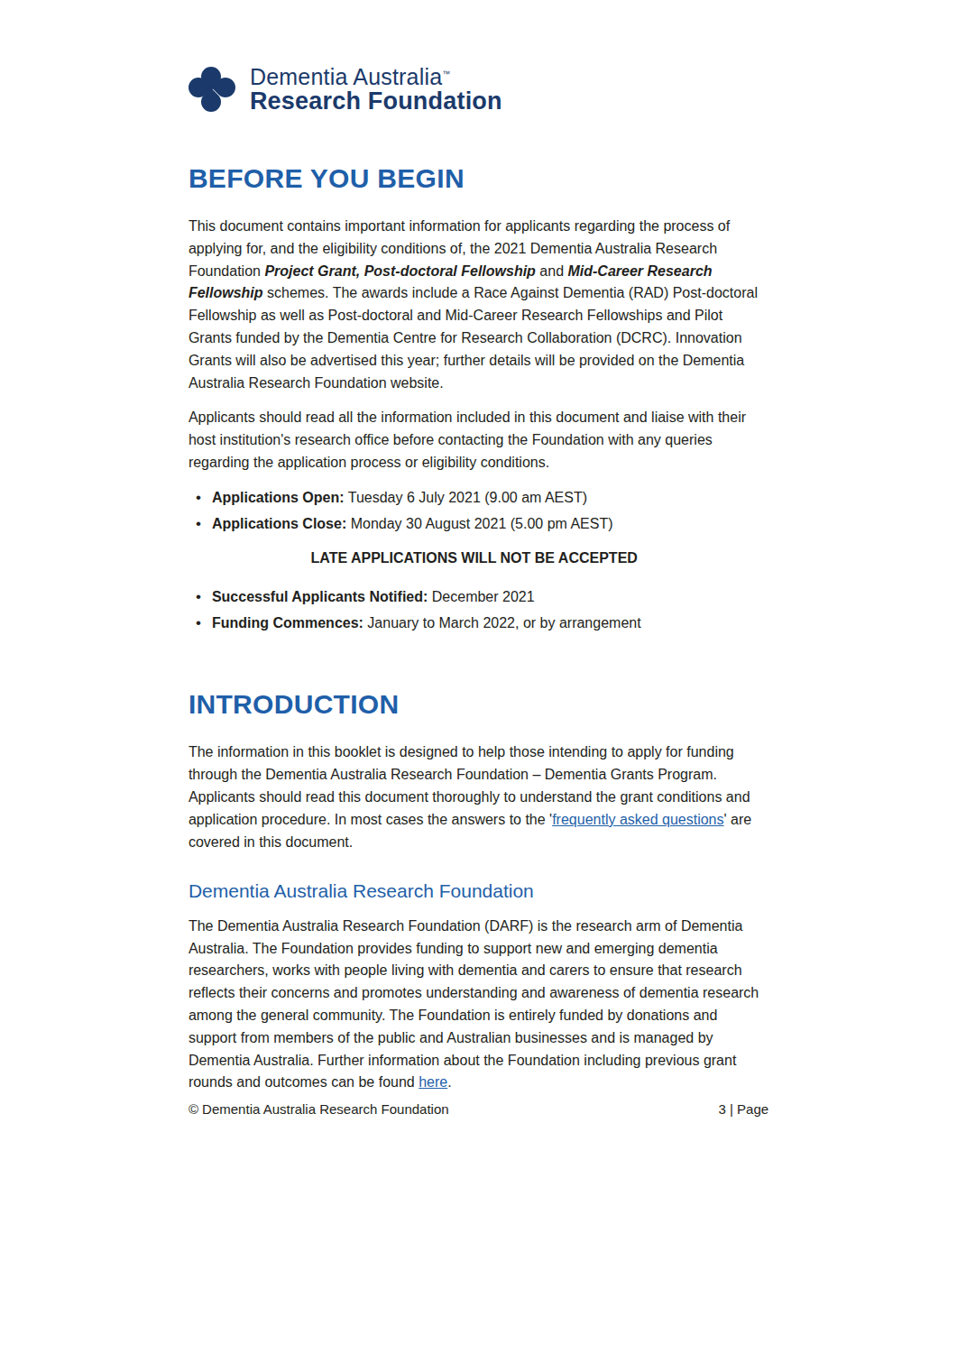Dementia Australia™
Research Foundation
BEFORE YOU BEGIN
This document contains important information for applicants regarding the process of applying for, and the eligibility conditions of, the 2021 Dementia Australia Research Foundation Project Grant, Post-doctoral Fellowship and Mid-Career Research Fellowship schemes. The awards include a Race Against Dementia (RAD) Post-doctoral Fellowship as well as Post-doctoral and Mid-Career Research Fellowships and Pilot Grants funded by the Dementia Centre for Research Collaboration (DCRC). Innovation Grants will also be advertised this year; further details will be provided on the Dementia Australia Research Foundation website.
Applicants should read all the information included in this document and liaise with their host institution's research office before contacting the Foundation with any queries regarding the application process or eligibility conditions.
Applications Open: Tuesday 6 July 2021 (9.00 am AEST)
Applications Close: Monday 30 August 2021 (5.00 pm AEST)
LATE APPLICATIONS WILL NOT BE ACCEPTED
Successful Applicants Notified: December 2021
Funding Commences: January to March 2022, or by arrangement
INTRODUCTION
The information in this booklet is designed to help those intending to apply for funding through the Dementia Australia Research Foundation – Dementia Grants Program. Applicants should read this document thoroughly to understand the grant conditions and application procedure. In most cases the answers to the 'frequently asked questions' are covered in this document.
Dementia Australia Research Foundation
The Dementia Australia Research Foundation (DARF) is the research arm of Dementia Australia. The Foundation provides funding to support new and emerging dementia researchers, works with people living with dementia and carers to ensure that research reflects their concerns and promotes understanding and awareness of dementia research among the general community. The Foundation is entirely funded by donations and support from members of the public and Australian businesses and is managed by Dementia Australia. Further information about the Foundation including previous grant rounds and outcomes can be found here.
© Dementia Australia Research Foundation
3 | Page